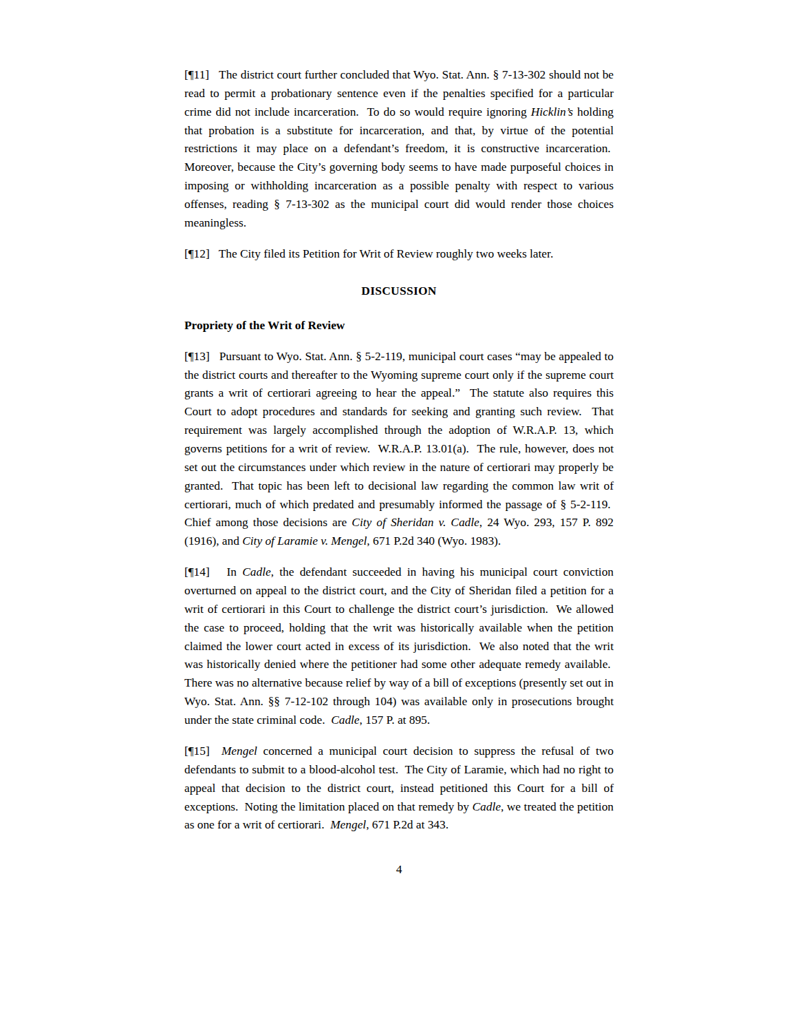[¶11] The district court further concluded that Wyo. Stat. Ann. § 7-13-302 should not be read to permit a probationary sentence even if the penalties specified for a particular crime did not include incarceration. To do so would require ignoring Hicklin’s holding that probation is a substitute for incarceration, and that, by virtue of the potential restrictions it may place on a defendant’s freedom, it is constructive incarceration. Moreover, because the City’s governing body seems to have made purposeful choices in imposing or withholding incarceration as a possible penalty with respect to various offenses, reading § 7-13-302 as the municipal court did would render those choices meaningless.
[¶12] The City filed its Petition for Writ of Review roughly two weeks later.
DISCUSSION
Propriety of the Writ of Review
[¶13] Pursuant to Wyo. Stat. Ann. § 5-2-119, municipal court cases “may be appealed to the district courts and thereafter to the Wyoming supreme court only if the supreme court grants a writ of certiorari agreeing to hear the appeal.” The statute also requires this Court to adopt procedures and standards for seeking and granting such review. That requirement was largely accomplished through the adoption of W.R.A.P. 13, which governs petitions for a writ of review. W.R.A.P. 13.01(a). The rule, however, does not set out the circumstances under which review in the nature of certiorari may properly be granted. That topic has been left to decisional law regarding the common law writ of certiorari, much of which predated and presumably informed the passage of § 5-2-119. Chief among those decisions are City of Sheridan v. Cadle, 24 Wyo. 293, 157 P. 892 (1916), and City of Laramie v. Mengel, 671 P.2d 340 (Wyo. 1983).
[¶14] In Cadle, the defendant succeeded in having his municipal court conviction overturned on appeal to the district court, and the City of Sheridan filed a petition for a writ of certiorari in this Court to challenge the district court’s jurisdiction. We allowed the case to proceed, holding that the writ was historically available when the petition claimed the lower court acted in excess of its jurisdiction. We also noted that the writ was historically denied where the petitioner had some other adequate remedy available. There was no alternative because relief by way of a bill of exceptions (presently set out in Wyo. Stat. Ann. §§ 7-12-102 through 104) was available only in prosecutions brought under the state criminal code. Cadle, 157 P. at 895.
[¶15] Mengel concerned a municipal court decision to suppress the refusal of two defendants to submit to a blood-alcohol test. The City of Laramie, which had no right to appeal that decision to the district court, instead petitioned this Court for a bill of exceptions. Noting the limitation placed on that remedy by Cadle, we treated the petition as one for a writ of certiorari. Mengel, 671 P.2d at 343.
4